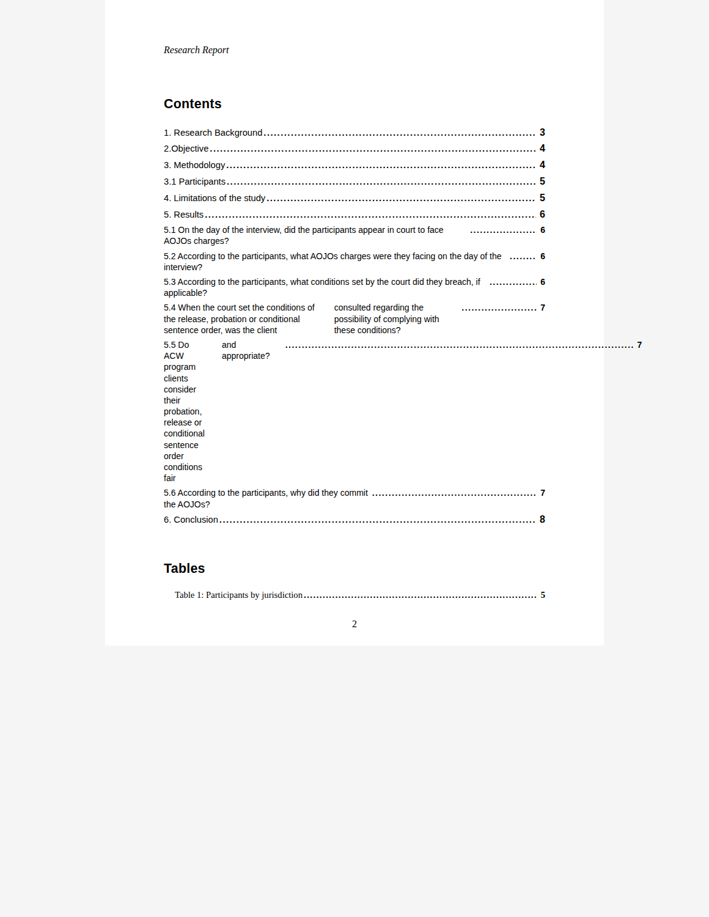Research Report
Contents
1. Research Background .................................................................................................. 3
2.Objective .................................................................................................. 4
3. Methodology .................................................................................................. 4
3.1 Participants .................................................................................................. 5
4. Limitations of the study .................................................................................................. 5
5. Results .................................................................................................. 6
5.1 On the day of the interview, did the participants appear in court to face AOJOs charges? ....................... 6
5.2 According to the participants, what AOJOs charges were they facing on the day of the interview? ......... 6
5.3 According to the participants, what conditions set by the court did they breach, if applicable? ................ 6
5.4 When the court set the conditions of the release, probation or conditional sentence order, was the client consulted regarding the possibility of complying with these conditions? ................................................ 7
5.5 Do ACW program clients consider their probation, release or conditional sentence order conditions fair and appropriate? .............................................................................................................. 7
5.6 According to the participants, why did they commit the AOJOs? ............................................................. 7
6. Conclusion .................................................................................................. 8
Tables
Table 1: Participants by jurisdiction ......................................................................................... 5
2